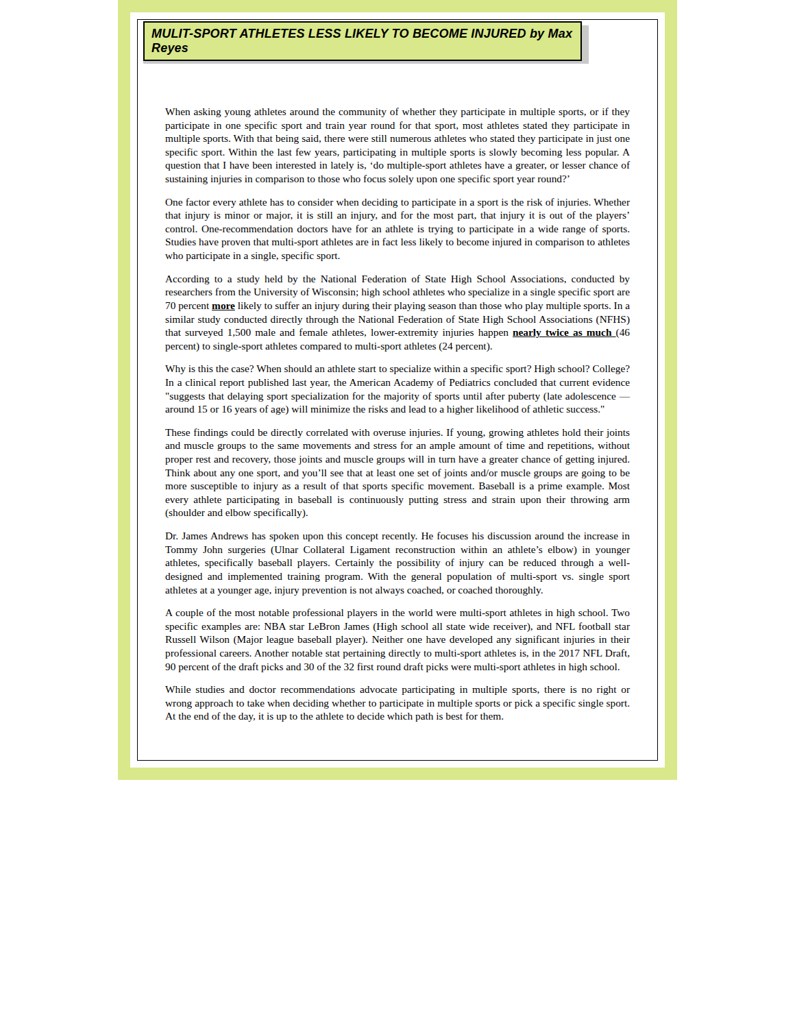MULIT-SPORT ATHLETES LESS LIKELY TO BECOME INJURED by Max Reyes
When asking young athletes around the community of whether they participate in multiple sports, or if they participate in one specific sport and train year round for that sport, most athletes stated they participate in multiple sports. With that being said, there were still numerous athletes who stated they participate in just one specific sport. Within the last few years, participating in multiple sports is slowly becoming less popular. A question that I have been interested in lately is, ‘do multiple-sport athletes have a greater, or lesser chance of sustaining injuries in comparison to those who focus solely upon one specific sport year round?’
One factor every athlete has to consider when deciding to participate in a sport is the risk of injuries. Whether that injury is minor or major, it is still an injury, and for the most part, that injury it is out of the players’ control. One-recommendation doctors have for an athlete is trying to participate in a wide range of sports. Studies have proven that multi-sport athletes are in fact less likely to become injured in comparison to athletes who participate in a single, specific sport.
According to a study held by the National Federation of State High School Associations, conducted by researchers from the University of Wisconsin; high school athletes who specialize in a single specific sport are 70 percent more likely to suffer an injury during their playing season than those who play multiple sports. In a similar study conducted directly through the National Federation of State High School Associations (NFHS) that surveyed 1,500 male and female athletes, lower-extremity injuries happen nearly twice as much (46 percent) to single-sport athletes compared to multi-sport athletes (24 percent).
Why is this the case? When should an athlete start to specialize within a specific sport? High school? College? In a clinical report published last year, the American Academy of Pediatrics concluded that current evidence "suggests that delaying sport specialization for the majority of sports until after puberty (late adolescence — around 15 or 16 years of age) will minimize the risks and lead to a higher likelihood of athletic success."
These findings could be directly correlated with overuse injuries. If young, growing athletes hold their joints and muscle groups to the same movements and stress for an ample amount of time and repetitions, without proper rest and recovery, those joints and muscle groups will in turn have a greater chance of getting injured. Think about any one sport, and you’ll see that at least one set of joints and/or muscle groups are going to be more susceptible to injury as a result of that sports specific movement. Baseball is a prime example. Most every athlete participating in baseball is continuously putting stress and strain upon their throwing arm (shoulder and elbow specifically).
Dr. James Andrews has spoken upon this concept recently. He focuses his discussion around the increase in Tommy John surgeries (Ulnar Collateral Ligament reconstruction within an athlete’s elbow) in younger athletes, specifically baseball players. Certainly the possibility of injury can be reduced through a well-designed and implemented training program. With the general population of multi-sport vs. single sport athletes at a younger age, injury prevention is not always coached, or coached thoroughly.
A couple of the most notable professional players in the world were multi-sport athletes in high school. Two specific examples are: NBA star LeBron James (High school all state wide receiver), and NFL football star Russell Wilson (Major league baseball player). Neither one have developed any significant injuries in their professional careers. Another notable stat pertaining directly to multi-sport athletes is, in the 2017 NFL Draft, 90 percent of the draft picks and 30 of the 32 first round draft picks were multi-sport athletes in high school.
While studies and doctor recommendations advocate participating in multiple sports, there is no right or wrong approach to take when deciding whether to participate in multiple sports or pick a specific single sport. At the end of the day, it is up to the athlete to decide which path is best for them.